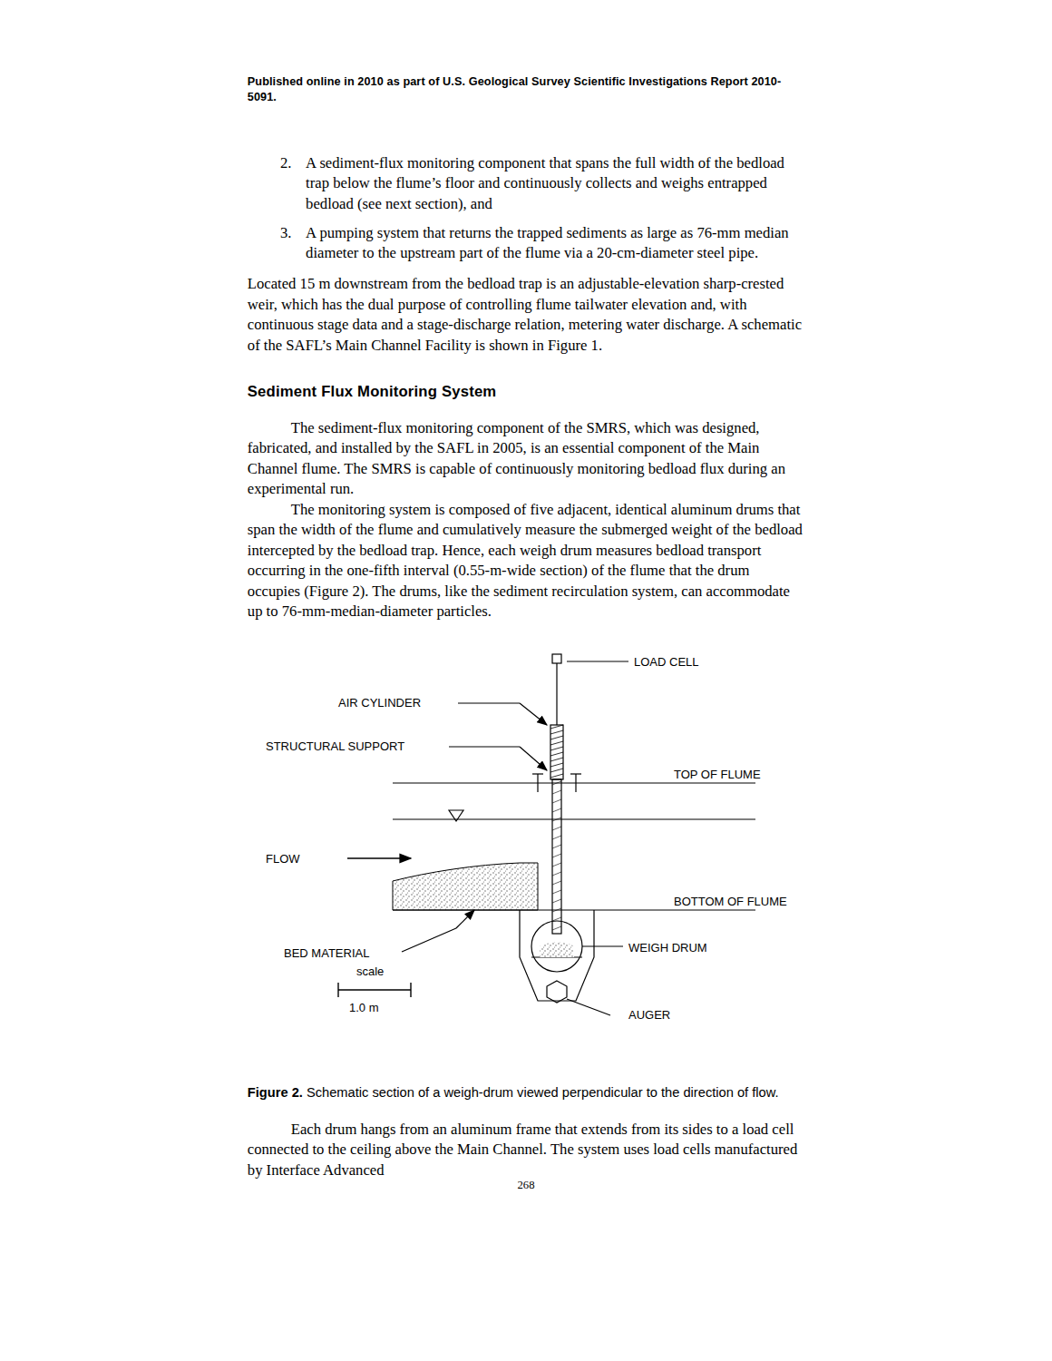Published online in 2010 as part of U.S. Geological Survey Scientific Investigations Report 2010-5091.
A sediment-flux monitoring component that spans the full width of the bedload trap below the flume’s floor and continuously collects and weighs entrapped bedload (see next section), and
A pumping system that returns the trapped sediments as large as 76-mm median diameter to the upstream part of the flume via a 20-cm-diameter steel pipe.
Located 15 m downstream from the bedload trap is an adjustable-elevation sharp-crested weir, which has the dual purpose of controlling flume tailwater elevation and, with continuous stage data and a stage-discharge relation, metering water discharge. A schematic of the SAFL’s Main Channel Facility is shown in Figure 1.
Sediment Flux Monitoring System
The sediment-flux monitoring component of the SMRS, which was designed, fabricated, and installed by the SAFL in 2005, is an essential component of the Main Channel flume. The SMRS is capable of continuously monitoring bedload flux during an experimental run.
The monitoring system is composed of five adjacent, identical aluminum drums that span the width of the flume and cumulatively measure the submerged weight of the bedload intercepted by the bedload trap. Hence, each weigh drum measures bedload transport occurring in the one-fifth interval (0.55-m-wide section) of the flume that the drum occupies (Figure 2). The drums, like the sediment recirculation system, can accommodate up to 76-mm-median-diameter particles.
LOAD CELL AIR CYLINDER STRUCTURAL SUPPORT TOP OF FLUME FLOW BED MATERIAL BOTTOM OF FLUME WEIGH DRUM AUGER scale 1.0 m
Figure 2. Schematic section of a weigh-drum viewed perpendicular to the direction of flow.
Each drum hangs from an aluminum frame that extends from its sides to a load cell connected to the ceiling above the Main Channel. The system uses load cells manufactured by Interface Advanced
268